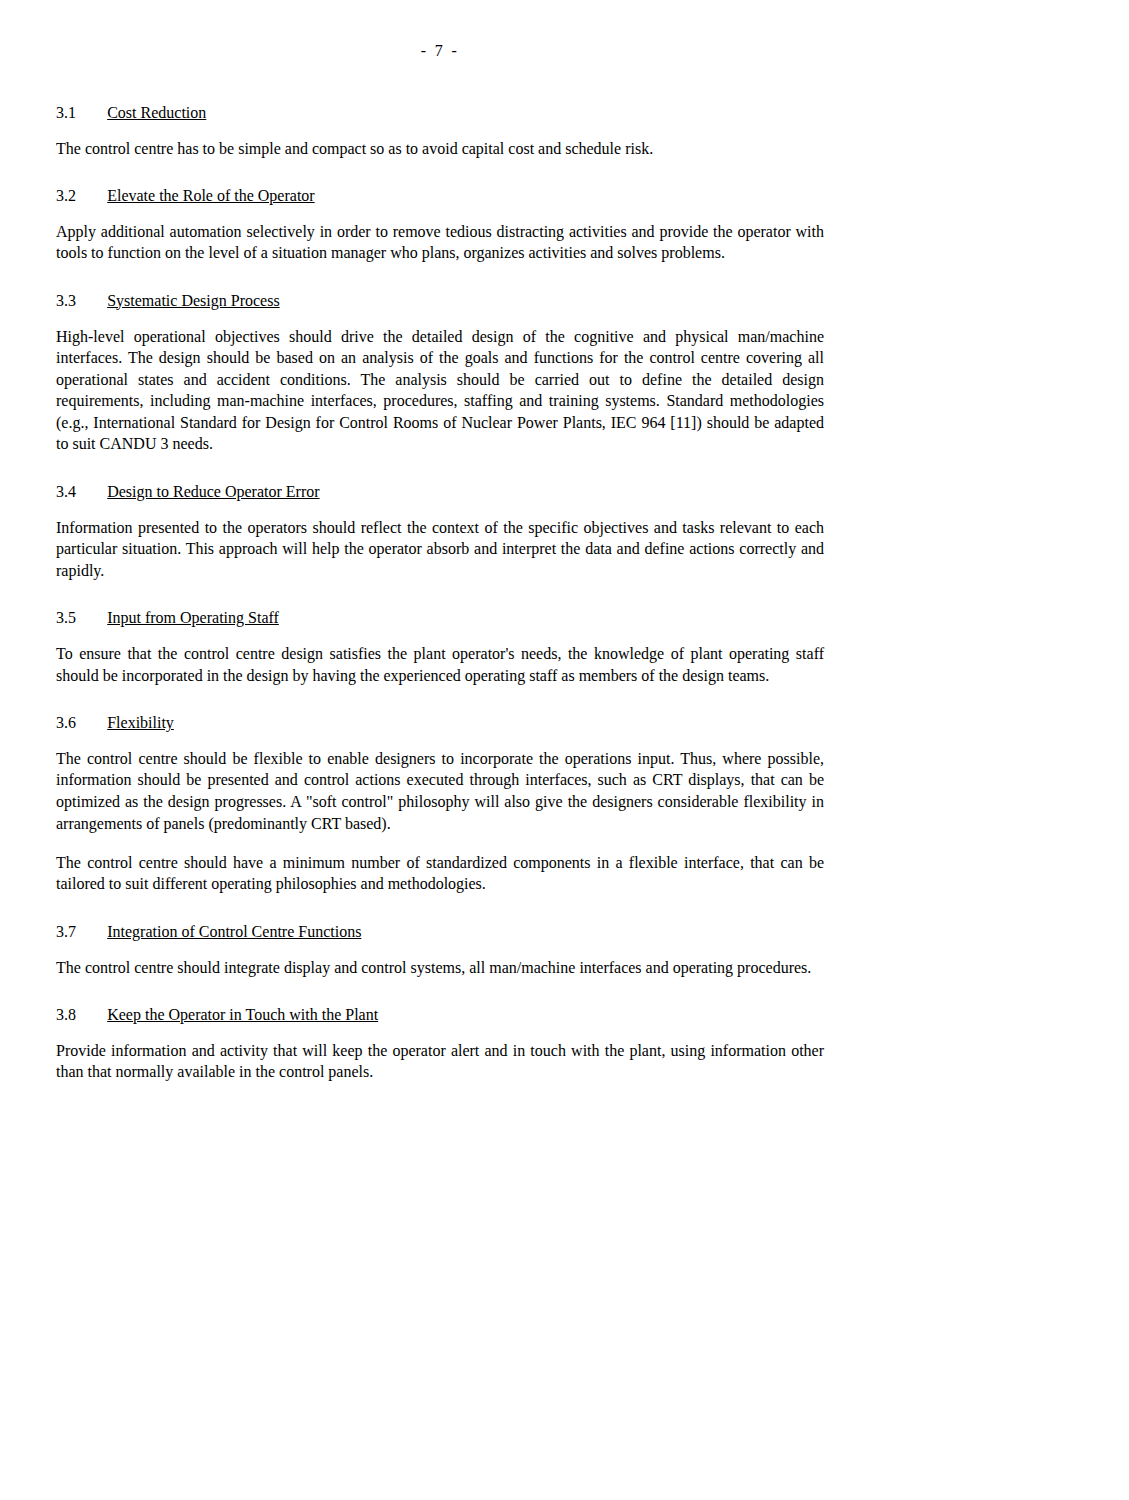- 7 -
3.1 Cost Reduction
The control centre has to be simple and compact so as to avoid capital cost and schedule risk.
3.2 Elevate the Role of the Operator
Apply additional automation selectively in order to remove tedious distracting activities and provide the operator with tools to function on the level of a situation manager who plans, organizes activities and solves problems.
3.3 Systematic Design Process
High-level operational objectives should drive the detailed design of the cognitive and physical man/machine interfaces. The design should be based on an analysis of the goals and functions for the control centre covering all operational states and accident conditions. The analysis should be carried out to define the detailed design requirements, including man-machine interfaces, procedures, staffing and training systems. Standard methodologies (e.g., International Standard for Design for Control Rooms of Nuclear Power Plants, IEC 964 [11]) should be adapted to suit CANDU 3 needs.
3.4 Design to Reduce Operator Error
Information presented to the operators should reflect the context of the specific objectives and tasks relevant to each particular situation. This approach will help the operator absorb and interpret the data and define actions correctly and rapidly.
3.5 Input from Operating Staff
To ensure that the control centre design satisfies the plant operator's needs, the knowledge of plant operating staff should be incorporated in the design by having the experienced operating staff as members of the design teams.
3.6 Flexibility
The control centre should be flexible to enable designers to incorporate the operations input. Thus, where possible, information should be presented and control actions executed through interfaces, such as CRT displays, that can be optimized as the design progresses. A "soft control" philosophy will also give the designers considerable flexibility in arrangements of panels (predominantly CRT based).
The control centre should have a minimum number of standardized components in a flexible interface, that can be tailored to suit different operating philosophies and methodologies.
3.7 Integration of Control Centre Functions
The control centre should integrate display and control systems, all man/machine interfaces and operating procedures.
3.8 Keep the Operator in Touch with the Plant
Provide information and activity that will keep the operator alert and in touch with the plant, using information other than that normally available in the control panels.